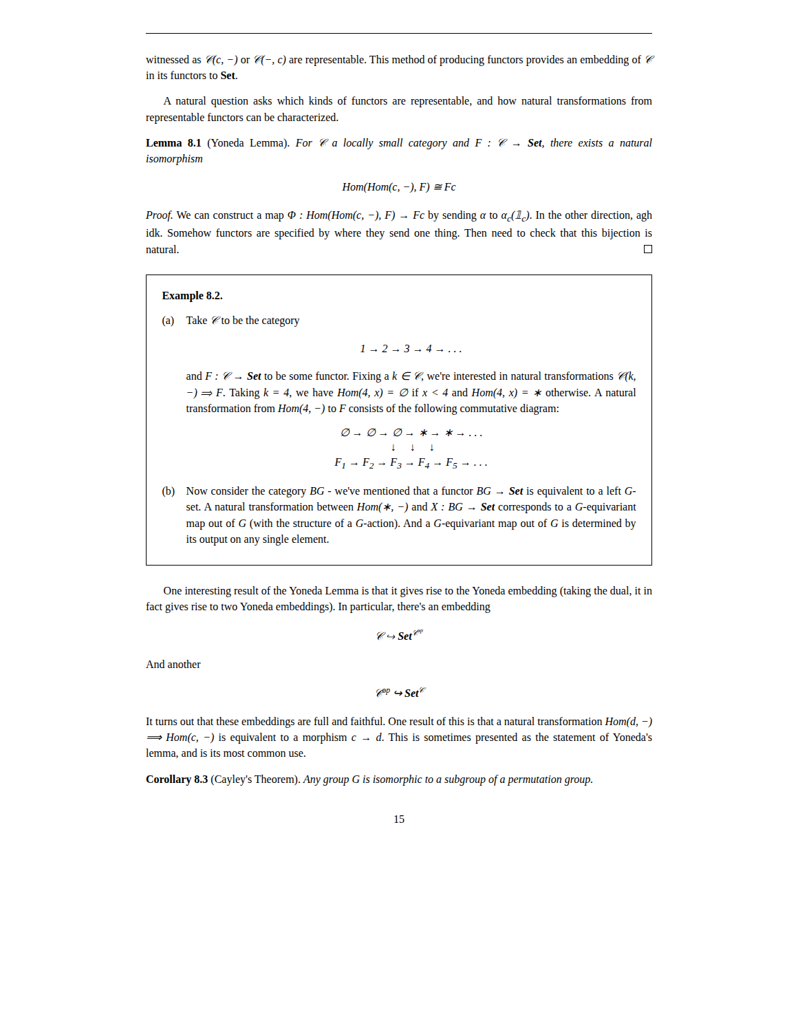witnessed as 𝒞(c, −) or 𝒞(−, c) are representable. This method of producing functors provides an embedding of 𝒞 in its functors to Set.
A natural question asks which kinds of functors are representable, and how natural transformations from representable functors can be characterized.
Lemma 8.1 (Yoneda Lemma). For 𝒞 a locally small category and F : 𝒞 → Set, there exists a natural isomorphism
Hom(Hom(c, −), F) ≅ Fc
Proof. We can construct a map Φ : Hom(Hom(c, −), F) → Fc by sending α to αc(𝟙c). In the other direction, agh idk. Somehow functors are specified by where they send one thing. Then need to check that this bijection is natural.
Example 8.2.
(a) Take 𝒞 to be the category
1 → 2 → 3 → 4 → . . .
and F : 𝒞 → Set to be some functor. Fixing a k ∈ 𝒞, we're interested in natural transformations 𝒞(k, −) ⟹ F. Taking k = 4, we have Hom(4, x) = ∅ if x < 4 and Hom(4, x) = ∗ otherwise. A natural transformation from Hom(4, −) to F consists of the following commutative diagram:
∅ → ∅ → ∅ → ∗ → ∗ → . . . ↓ ↓ ↓ F1 → F2 → F3 → F4 → F5 → . . .
(b) Now consider the category BG - we've mentioned that a functor BG → Set is equivalent to a left G-set. A natural transformation between Hom(∗, −) and X : BG → Set corresponds to a G-equivariant map out of G (with the structure of a G-action). And a G-equivariant map out of G is determined by its output on any single element.
One interesting result of the Yoneda Lemma is that it gives rise to the Yoneda embedding (taking the dual, it in fact gives rise to two Yoneda embeddings). In particular, there's an embedding
𝒞 ↪ Set𝒞op
And another
𝒞op ↪ Set𝒞
It turns out that these embeddings are full and faithful. One result of this is that a natural transformation Hom(d, −) ⟹ Hom(c, −) is equivalent to a morphism c → d. This is sometimes presented as the statement of Yoneda's lemma, and is its most common use.
Corollary 8.3 (Cayley's Theorem). Any group G is isomorphic to a subgroup of a permutation group.
15